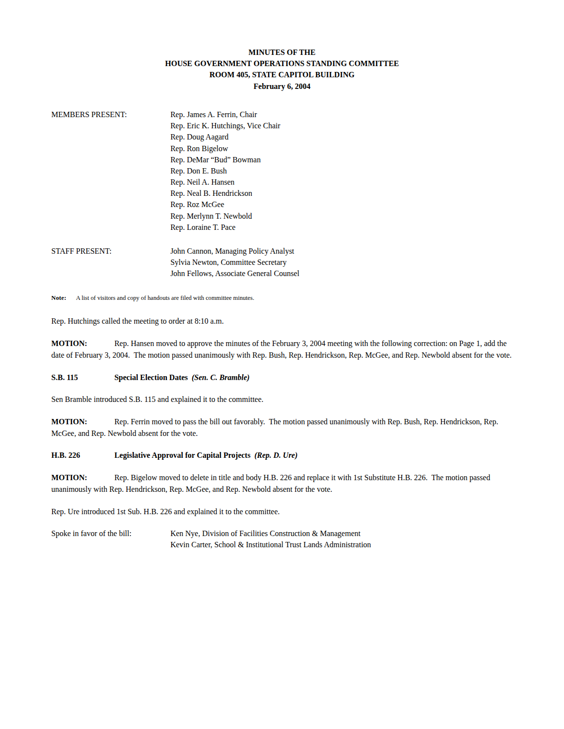MINUTES OF THE
HOUSE GOVERNMENT OPERATIONS STANDING COMMITTEE
ROOM 405, STATE CAPITOL BUILDING
February 6, 2004
| MEMBERS PRESENT: | Rep. James A. Ferrin, Chair Rep. Eric K. Hutchings, Vice Chair Rep. Doug Aagard Rep. Ron Bigelow Rep. DeMar “Bud” Bowman Rep. Don E. Bush Rep. Neil A. Hansen Rep. Neal B. Hendrickson Rep. Roz McGee Rep. Merlynn T. Newbold Rep. Loraine T. Pace |
| STAFF PRESENT: | John Cannon, Managing Policy Analyst Sylvia Newton, Committee Secretary John Fellows, Associate General Counsel |
Note: A list of visitors and copy of handouts are filed with committee minutes.
Rep. Hutchings called the meeting to order at 8:10 a.m.
MOTION: Rep. Hansen moved to approve the minutes of the February 3, 2004 meeting with the following correction: on Page 1, add the date of February 3, 2004. The motion passed unanimously with Rep. Bush, Rep. Hendrickson, Rep. McGee, and Rep. Newbold absent for the vote.
S.B. 115 Special Election Dates (Sen. C. Bramble)
Sen Bramble introduced S.B. 115 and explained it to the committee.
MOTION: Rep. Ferrin moved to pass the bill out favorably. The motion passed unanimously with Rep. Bush, Rep. Hendrickson, Rep. McGee, and Rep. Newbold absent for the vote.
H.B. 226 Legislative Approval for Capital Projects (Rep. D. Ure)
MOTION: Rep. Bigelow moved to delete in title and body H.B. 226 and replace it with 1st Substitute H.B. 226. The motion passed unanimously with Rep. Hendrickson, Rep. McGee, and Rep. Newbold absent for the vote.
Rep. Ure introduced 1st Sub. H.B. 226 and explained it to the committee.
Spoke in favor of the bill:
Ken Nye, Division of Facilities Construction & Management
Kevin Carter, School & Institutional Trust Lands Administration